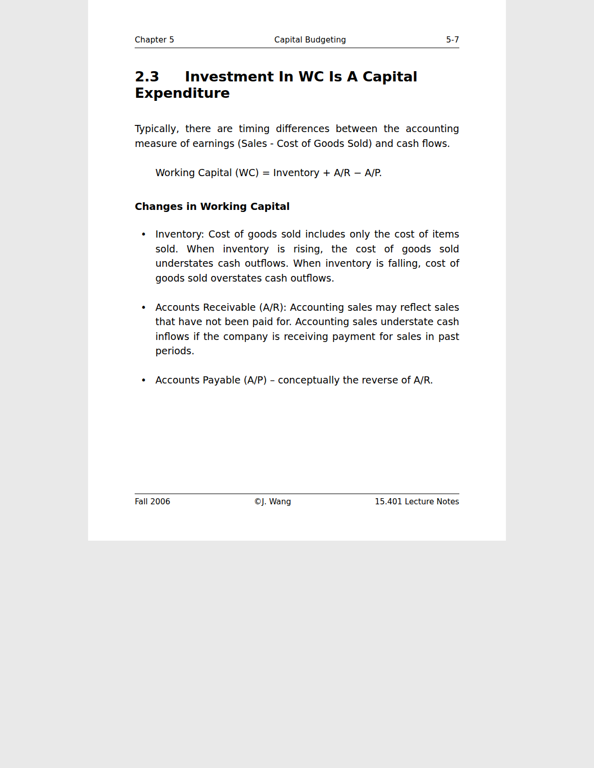Chapter 5 Capital Budgeting 5-7
2.3 Investment In WC Is A Capital Expenditure
Typically, there are timing differences between the accounting measure of earnings (Sales - Cost of Goods Sold) and cash flows.
Working Capital (WC) = Inventory + A/R − A/P.
Changes in Working Capital
Inventory: Cost of goods sold includes only the cost of items sold. When inventory is rising, the cost of goods sold understates cash outflows. When inventory is falling, cost of goods sold overstates cash outflows.
Accounts Receivable (A/R): Accounting sales may reflect sales that have not been paid for. Accounting sales understate cash inflows if the company is receiving payment for sales in past periods.
Accounts Payable (A/P) – conceptually the reverse of A/R.
Fall 2006 ©J. Wang 15.401 Lecture Notes